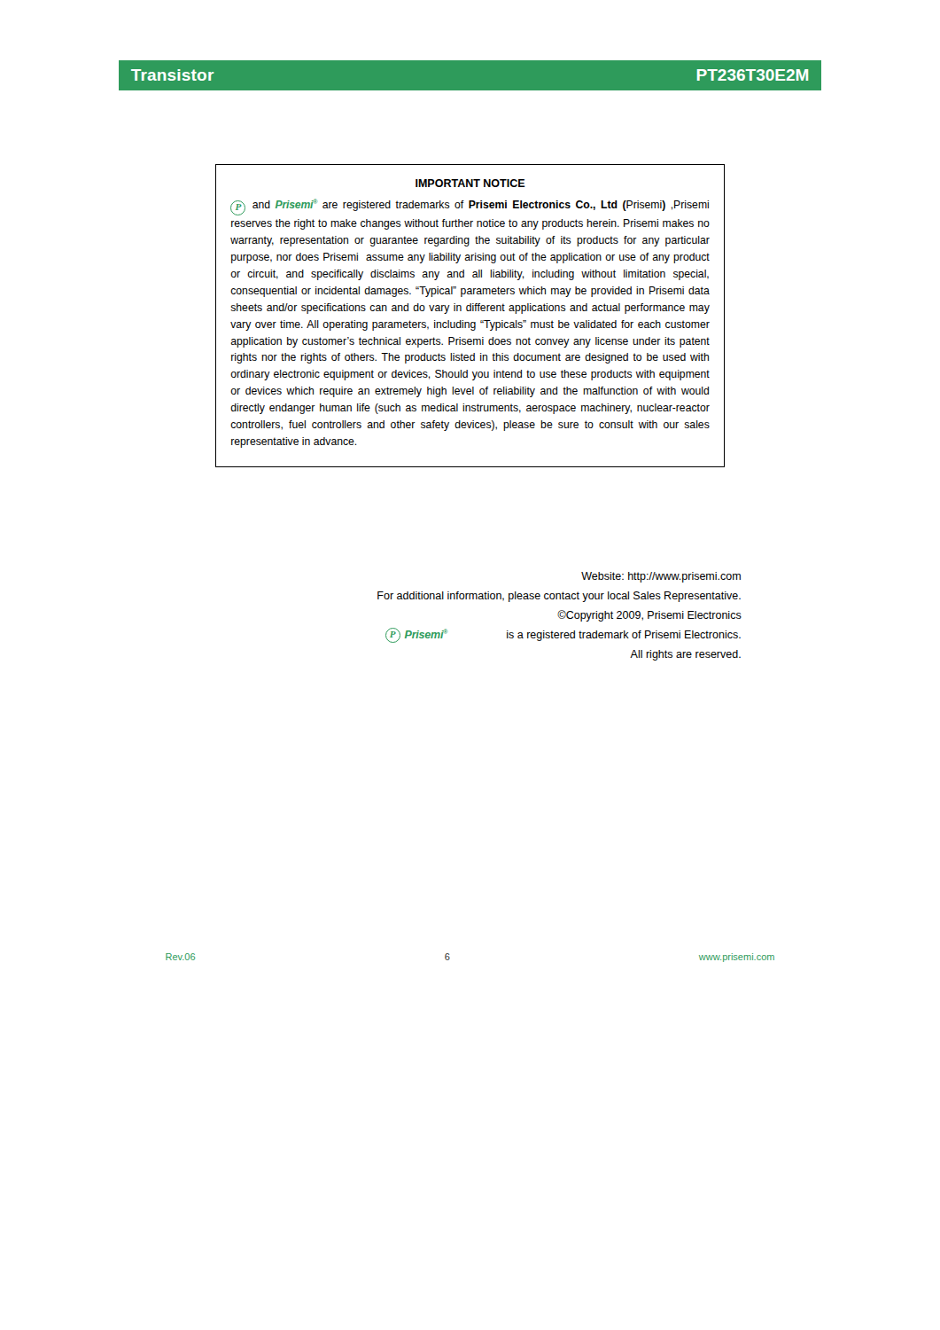Transistor
PT236T30E2M
IMPORTANT NOTICE
P and Prisemi® are registered trademarks of Prisemi Electronics Co., Ltd (Prisemi) ,Prisemi reserves the right to make changes without further notice to any products herein. Prisemi makes no warranty, representation or guarantee regarding the suitability of its products for any particular purpose, nor does Prisemi assume any liability arising out of the application or use of any product or circuit, and specifically disclaims any and all liability, including without limitation special, consequential or incidental damages. “Typical” parameters which may be provided in Prisemi data sheets and/or specifications can and do vary in different applications and actual performance may vary over time. All operating parameters, including “Typicals” must be validated for each customer application by customer’s technical experts. Prisemi does not convey any license under its patent rights nor the rights of others. The products listed in this document are designed to be used with ordinary electronic equipment or devices, Should you intend to use these products with equipment or devices which require an extremely high level of reliability and the malfunction of with would directly endanger human life (such as medical instruments, aerospace machinery, nuclear-reactor controllers, fuel controllers and other safety devices), please be sure to consult with our sales representative in advance.
Website: http://www.prisemi.com
For additional information, please contact your local Sales Representative.
©Copyright 2009, Prisemi Electronics
PPrisemi® is a registered trademark of Prisemi Electronics.
All rights are reserved.
Rev.06
6
www.prisemi.com